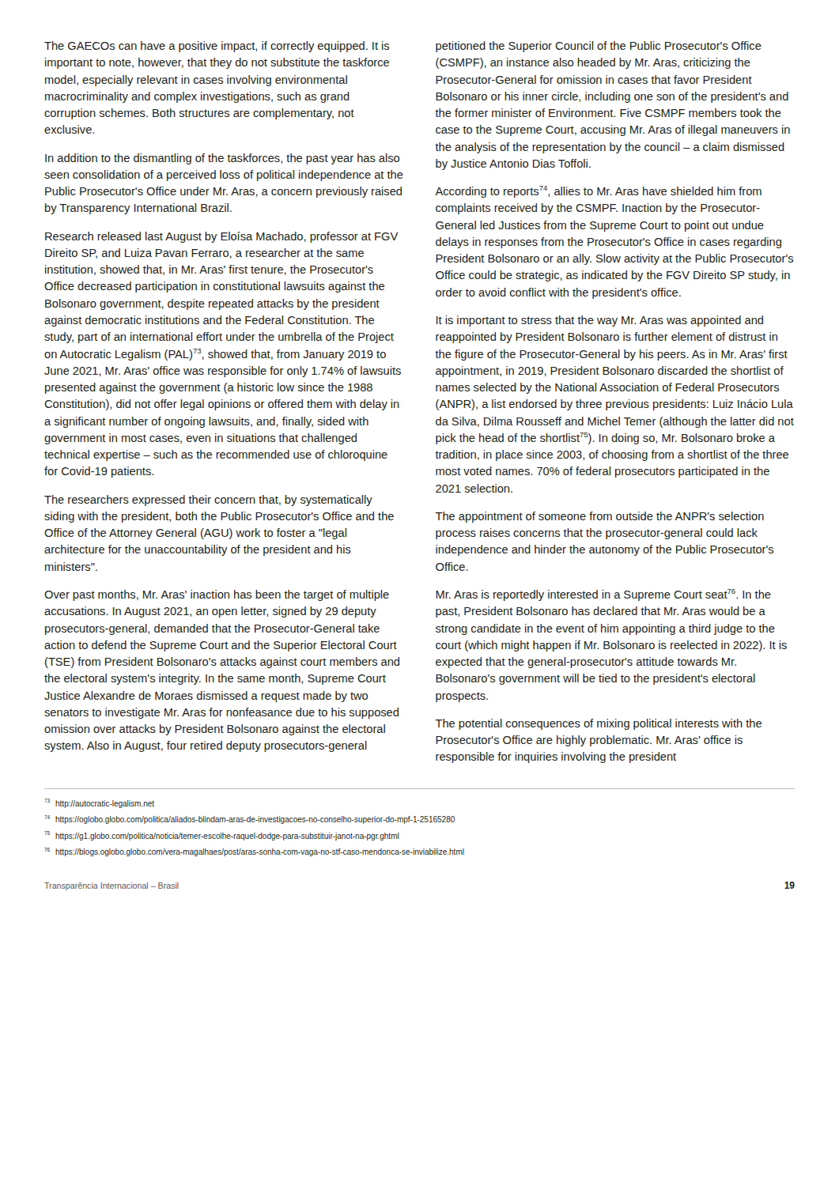The GAECOs can have a positive impact, if correctly equipped. It is important to note, however, that they do not substitute the taskforce model, especially relevant in cases involving environmental macrocriminality and complex investigations, such as grand corruption schemes. Both structures are complementary, not exclusive.
In addition to the dismantling of the taskforces, the past year has also seen consolidation of a perceived loss of political independence at the Public Prosecutor's Office under Mr. Aras, a concern previously raised by Transparency International Brazil.
Research released last August by Eloísa Machado, professor at FGV Direito SP, and Luiza Pavan Ferraro, a researcher at the same institution, showed that, in Mr. Aras' first tenure, the Prosecutor's Office decreased participation in constitutional lawsuits against the Bolsonaro government, despite repeated attacks by the president against democratic institutions and the Federal Constitution. The study, part of an international effort under the umbrella of the Project on Autocratic Legalism (PAL)73, showed that, from January 2019 to June 2021, Mr. Aras' office was responsible for only 1.74% of lawsuits presented against the government (a historic low since the 1988 Constitution), did not offer legal opinions or offered them with delay in a significant number of ongoing lawsuits, and, finally, sided with government in most cases, even in situations that challenged technical expertise – such as the recommended use of chloroquine for Covid-19 patients.
The researchers expressed their concern that, by systematically siding with the president, both the Public Prosecutor's Office and the Office of the Attorney General (AGU) work to foster a "legal architecture for the unaccountability of the president and his ministers".
Over past months, Mr. Aras' inaction has been the target of multiple accusations. In August 2021, an open letter, signed by 29 deputy prosecutors-general, demanded that the Prosecutor-General take action to defend the Supreme Court and the Superior Electoral Court (TSE) from President Bolsonaro's attacks against court members and the electoral system's integrity. In the same month, Supreme Court Justice Alexandre de Moraes dismissed a request made by two senators to investigate Mr. Aras for nonfeasance due to his supposed omission over attacks by President Bolsonaro against the electoral system. Also in August, four retired deputy prosecutors-general petitioned the Superior Council of the Public Prosecutor's Office (CSMPF), an instance also headed by Mr. Aras, criticizing the Prosecutor-General for omission in cases that favor President Bolsonaro or his inner circle, including one son of the president's and the former minister of Environment. Five CSMPF members took the case to the Supreme Court, accusing Mr. Aras of illegal maneuvers in the analysis of the representation by the council – a claim dismissed by Justice Antonio Dias Toffoli.
According to reports74, allies to Mr. Aras have shielded him from complaints received by the CSMPF. Inaction by the Prosecutor-General led Justices from the Supreme Court to point out undue delays in responses from the Prosecutor's Office in cases regarding President Bolsonaro or an ally. Slow activity at the Public Prosecutor's Office could be strategic, as indicated by the FGV Direito SP study, in order to avoid conflict with the president's office.
It is important to stress that the way Mr. Aras was appointed and reappointed by President Bolsonaro is further element of distrust in the figure of the Prosecutor-General by his peers. As in Mr. Aras' first appointment, in 2019, President Bolsonaro discarded the shortlist of names selected by the National Association of Federal Prosecutors (ANPR), a list endorsed by three previous presidents: Luiz Inácio Lula da Silva, Dilma Rousseff and Michel Temer (although the latter did not pick the head of the shortlist75). In doing so, Mr. Bolsonaro broke a tradition, in place since 2003, of choosing from a shortlist of the three most voted names. 70% of federal prosecutors participated in the 2021 selection.
The appointment of someone from outside the ANPR's selection process raises concerns that the prosecutor-general could lack independence and hinder the autonomy of the Public Prosecutor's Office.
Mr. Aras is reportedly interested in a Supreme Court seat76. In the past, President Bolsonaro has declared that Mr. Aras would be a strong candidate in the event of him appointing a third judge to the court (which might happen if Mr. Bolsonaro is reelected in 2022). It is expected that the general-prosecutor's attitude towards Mr. Bolsonaro's government will be tied to the president's electoral prospects.
The potential consequences of mixing political interests with the Prosecutor's Office are highly problematic. Mr. Aras' office is responsible for inquiries involving the president
73 http://autocratic-legalism.net
74 https://oglobo.globo.com/politica/aliados-blindam-aras-de-investigacoes-no-conselho-superior-do-mpf-1-25165280
75 https://g1.globo.com/politica/noticia/temer-escolhe-raquel-dodge-para-substituir-janot-na-pgr.ghtml
76 https://blogs.oglobo.globo.com/vera-magalhaes/post/aras-sonha-com-vaga-no-stf-caso-mendonca-se-inviabilize.html
Transparência Internacional – Brasil 19